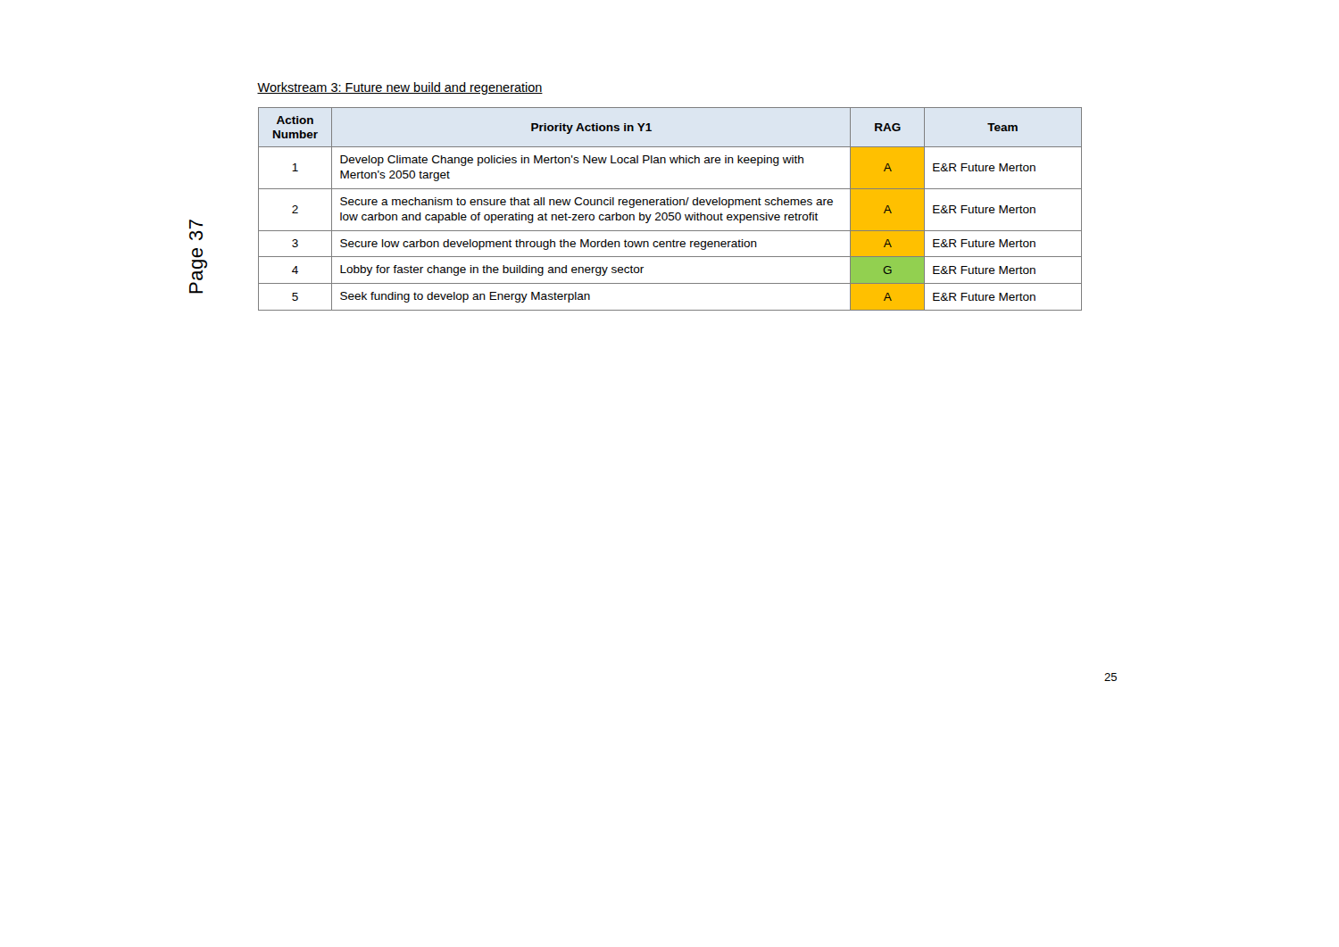Page 37
Workstream 3: Future new build and regeneration
| Action Number | Priority Actions in Y1 | RAG | Team |
| --- | --- | --- | --- |
| 1 | Develop Climate Change policies in Merton's New Local Plan which are in keeping with Merton's 2050 target | A | E&R Future Merton |
| 2 | Secure a mechanism to ensure that all new Council regeneration/ development schemes are low carbon and capable of operating at net-zero carbon by 2050 without expensive retrofit | A | E&R Future Merton |
| 3 | Secure low carbon development through the Morden town centre regeneration | A | E&R Future Merton |
| 4 | Lobby for faster change in the building and energy sector | G | E&R Future Merton |
| 5 | Seek funding to develop an Energy Masterplan | A | E&R Future Merton |
25